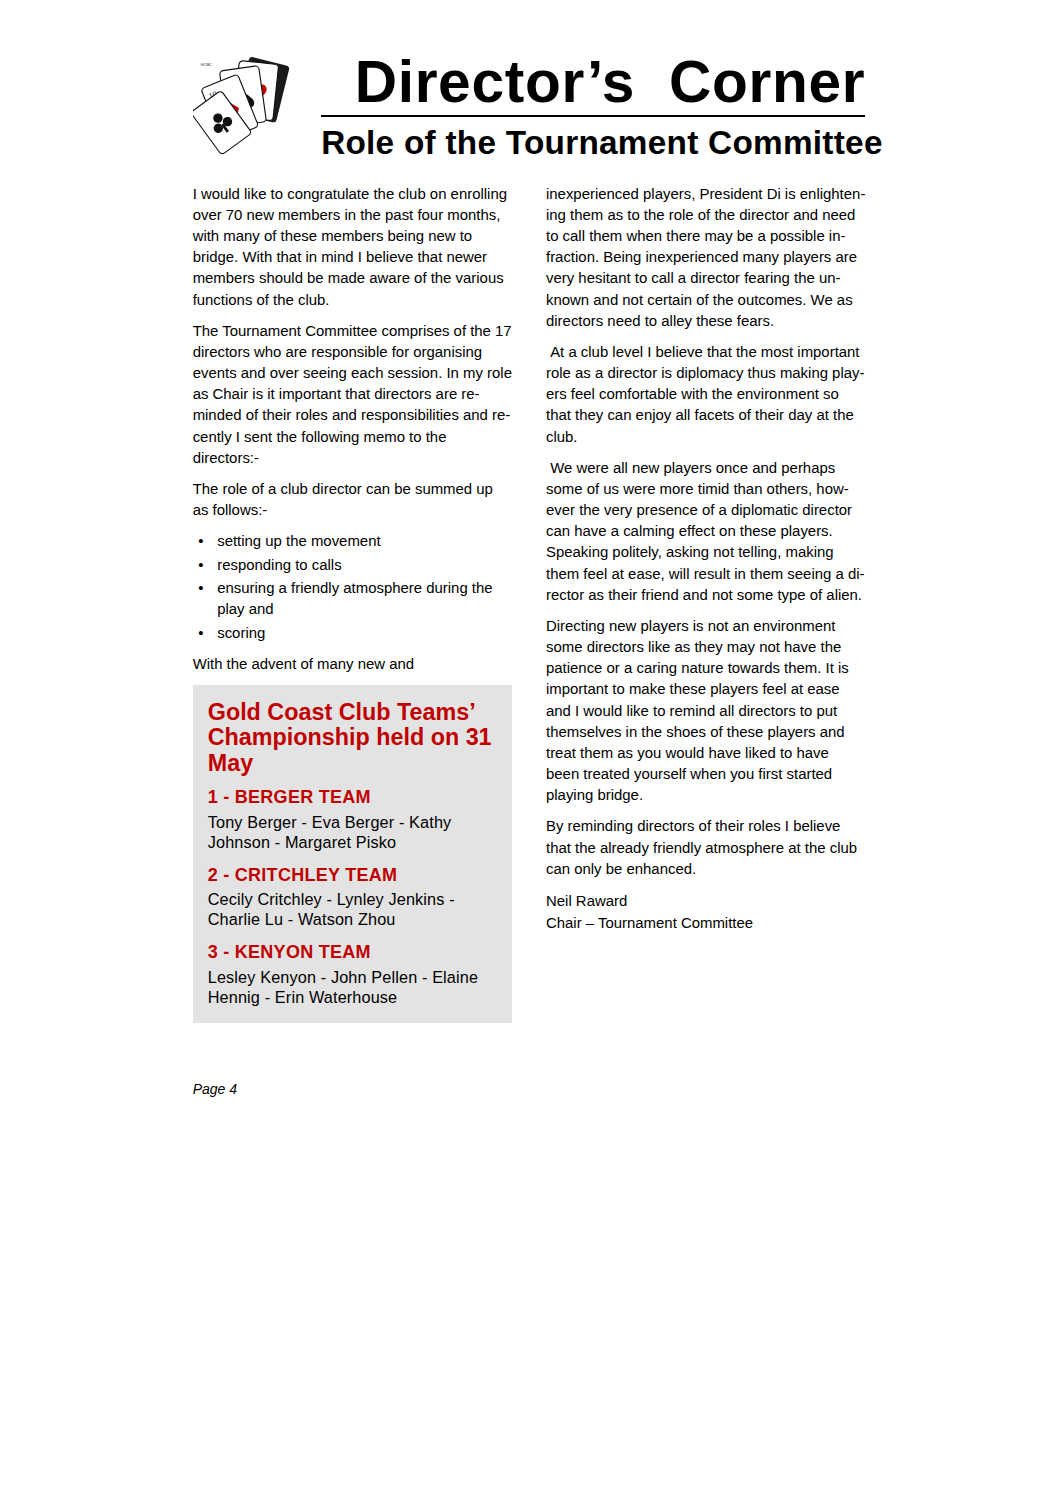A Q 10 GCBC
Director’s Corner
Role of the Tournament Committee
I would like to congratulate the club on enrolling over 70 new members in the past four months, with many of these members being new to bridge. With that in mind I believe that newer members should be made aware of the various functions of the club.
The Tournament Committee comprises of the 17 directors who are responsible for organising events and over seeing each session. In my role as Chair is it important that directors are reminded of their roles and responsibilities and recently I sent the following memo to the directors:-
The role of a club director can be summed up as follows:-
setting up the movement
responding to calls
ensuring a friendly atmosphere during the play and
scoring
With the advent of many new and
Gold Coast Club Teams’ Championship held on 31 May
1 - BERGER TEAM
Tony Berger - Eva Berger - Kathy Johnson - Margaret Pisko
2 - CRITCHLEY TEAM
Cecily Critchley - Lynley Jenkins - Charlie Lu - Watson Zhou
3 - KENYON TEAM
Lesley Kenyon - John Pellen - Elaine Hennig - Erin Waterhouse
inexperienced players, President Di is enlightening them as to the role of the director and need to call them when there may be a possible infraction. Being inexperienced many players are very hesitant to call a director fearing the unknown and not certain of the outcomes. We as directors need to alley these fears.
At a club level I believe that the most important role as a director is diplomacy thus making players feel comfortable with the environment so that they can enjoy all facets of their day at the club.
We were all new players once and perhaps some of us were more timid than others, however the very presence of a diplomatic director can have a calming effect on these players. Speaking politely, asking not telling, making them feel at ease, will result in them seeing a director as their friend and not some type of alien.
Directing new players is not an environment some directors like as they may not have the patience or a caring nature towards them. It is important to make these players feel at ease and I would like to remind all directors to put themselves in the shoes of these players and treat them as you would have liked to have been treated yourself when you first started playing bridge.
By reminding directors of their roles I believe that the already friendly atmosphere at the club can only be enhanced.
Neil Raward
Chair – Tournament Committee
Page 4